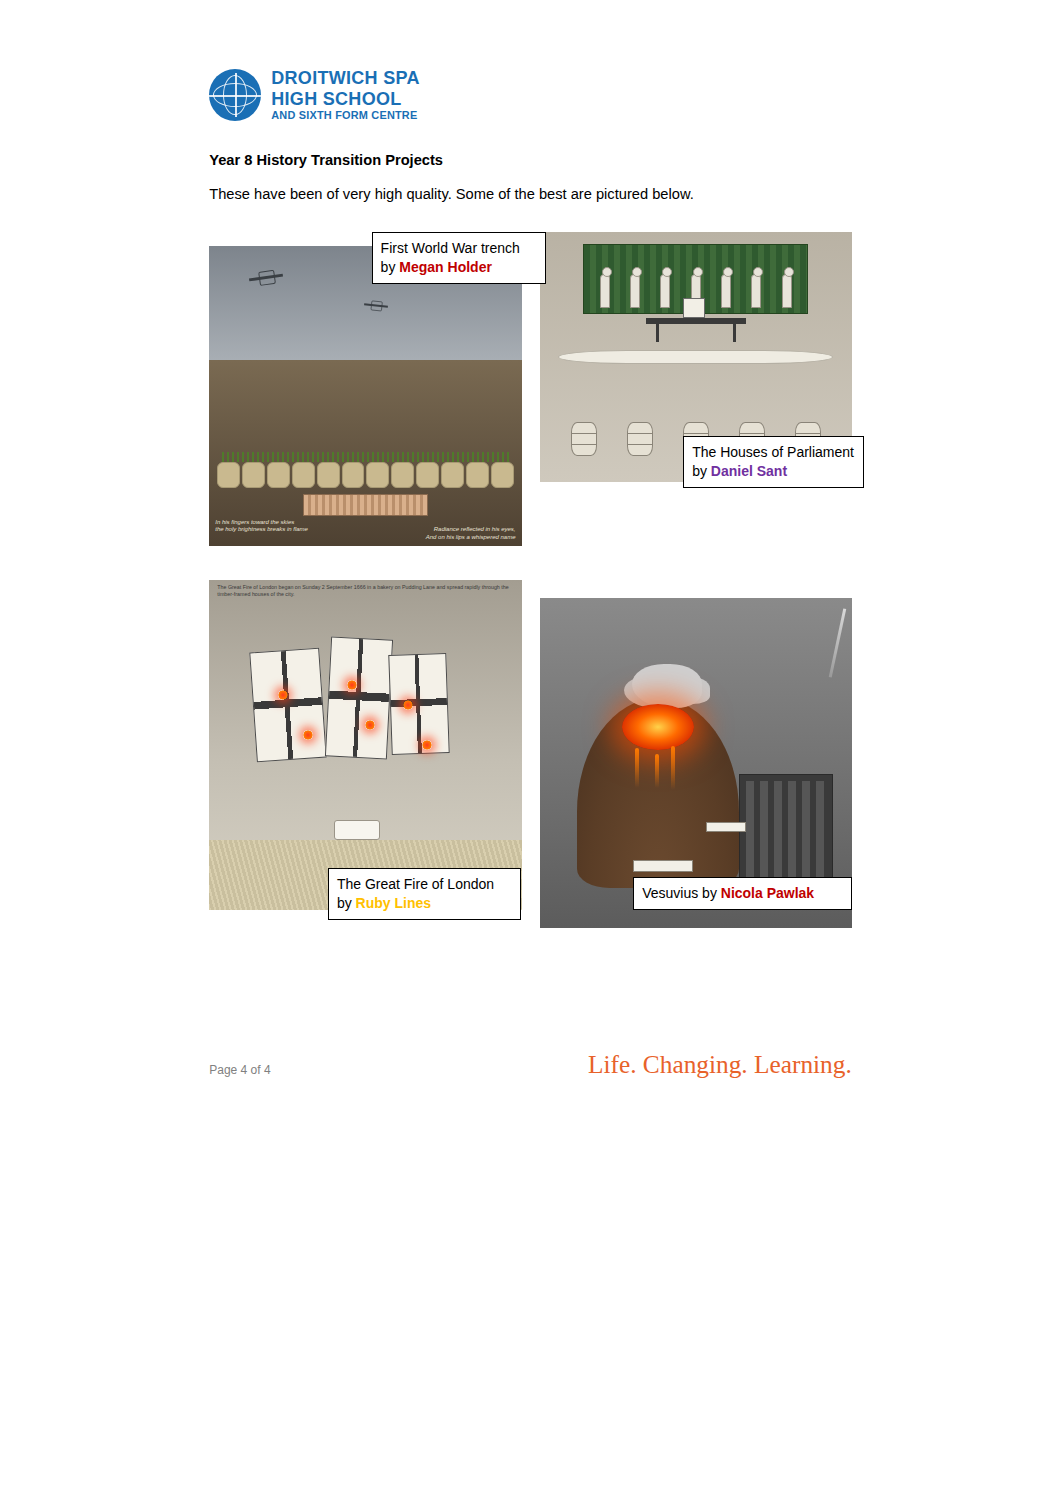DROITWICH SPA
HIGH SCHOOL
AND SIXTH FORM CENTRE
Year 8 History Transition Projects
These have been of very high quality. Some of the best are pictured below.
First World War trench by Megan Holder
In his fingers toward the skies
the holy brightness breaks in flame Radiance reflected in his eyes,
And on his lips a whispered name
The Houses of Parliament by Daniel Sant
The Great Fire of London began on Sunday 2 September 1666 in a bakery on Pudding Lane and spread rapidly through the timber-framed houses of the city.
The Great Fire of London by Ruby Lines
Vesuvius by Nicola Pawlak
Page 4 of 4
Life. Changing. Learning.